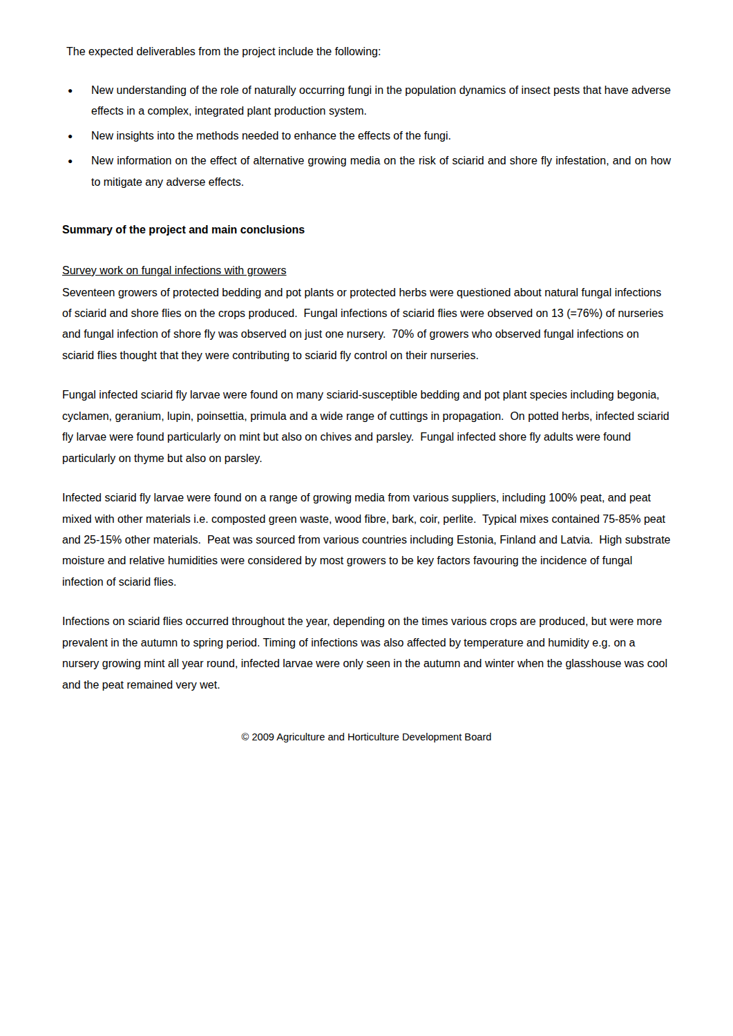The expected deliverables from the project include the following:
New understanding of the role of naturally occurring fungi in the population dynamics of insect pests that have adverse effects in a complex, integrated plant production system.
New insights into the methods needed to enhance the effects of the fungi.
New information on the effect of alternative growing media on the risk of sciarid and shore fly infestation, and on how to mitigate any adverse effects.
Summary of the project and main conclusions
Survey work on fungal infections with growers
Seventeen growers of protected bedding and pot plants or protected herbs were questioned about natural fungal infections of sciarid and shore flies on the crops produced. Fungal infections of sciarid flies were observed on 13 (=76%) of nurseries and fungal infection of shore fly was observed on just one nursery. 70% of growers who observed fungal infections on sciarid flies thought that they were contributing to sciarid fly control on their nurseries.
Fungal infected sciarid fly larvae were found on many sciarid-susceptible bedding and pot plant species including begonia, cyclamen, geranium, lupin, poinsettia, primula and a wide range of cuttings in propagation. On potted herbs, infected sciarid fly larvae were found particularly on mint but also on chives and parsley. Fungal infected shore fly adults were found particularly on thyme but also on parsley.
Infected sciarid fly larvae were found on a range of growing media from various suppliers, including 100% peat, and peat mixed with other materials i.e. composted green waste, wood fibre, bark, coir, perlite. Typical mixes contained 75-85% peat and 25-15% other materials. Peat was sourced from various countries including Estonia, Finland and Latvia. High substrate moisture and relative humidities were considered by most growers to be key factors favouring the incidence of fungal infection of sciarid flies.
Infections on sciarid flies occurred throughout the year, depending on the times various crops are produced, but were more prevalent in the autumn to spring period. Timing of infections was also affected by temperature and humidity e.g. on a nursery growing mint all year round, infected larvae were only seen in the autumn and winter when the glasshouse was cool and the peat remained very wet.
© 2009 Agriculture and Horticulture Development Board